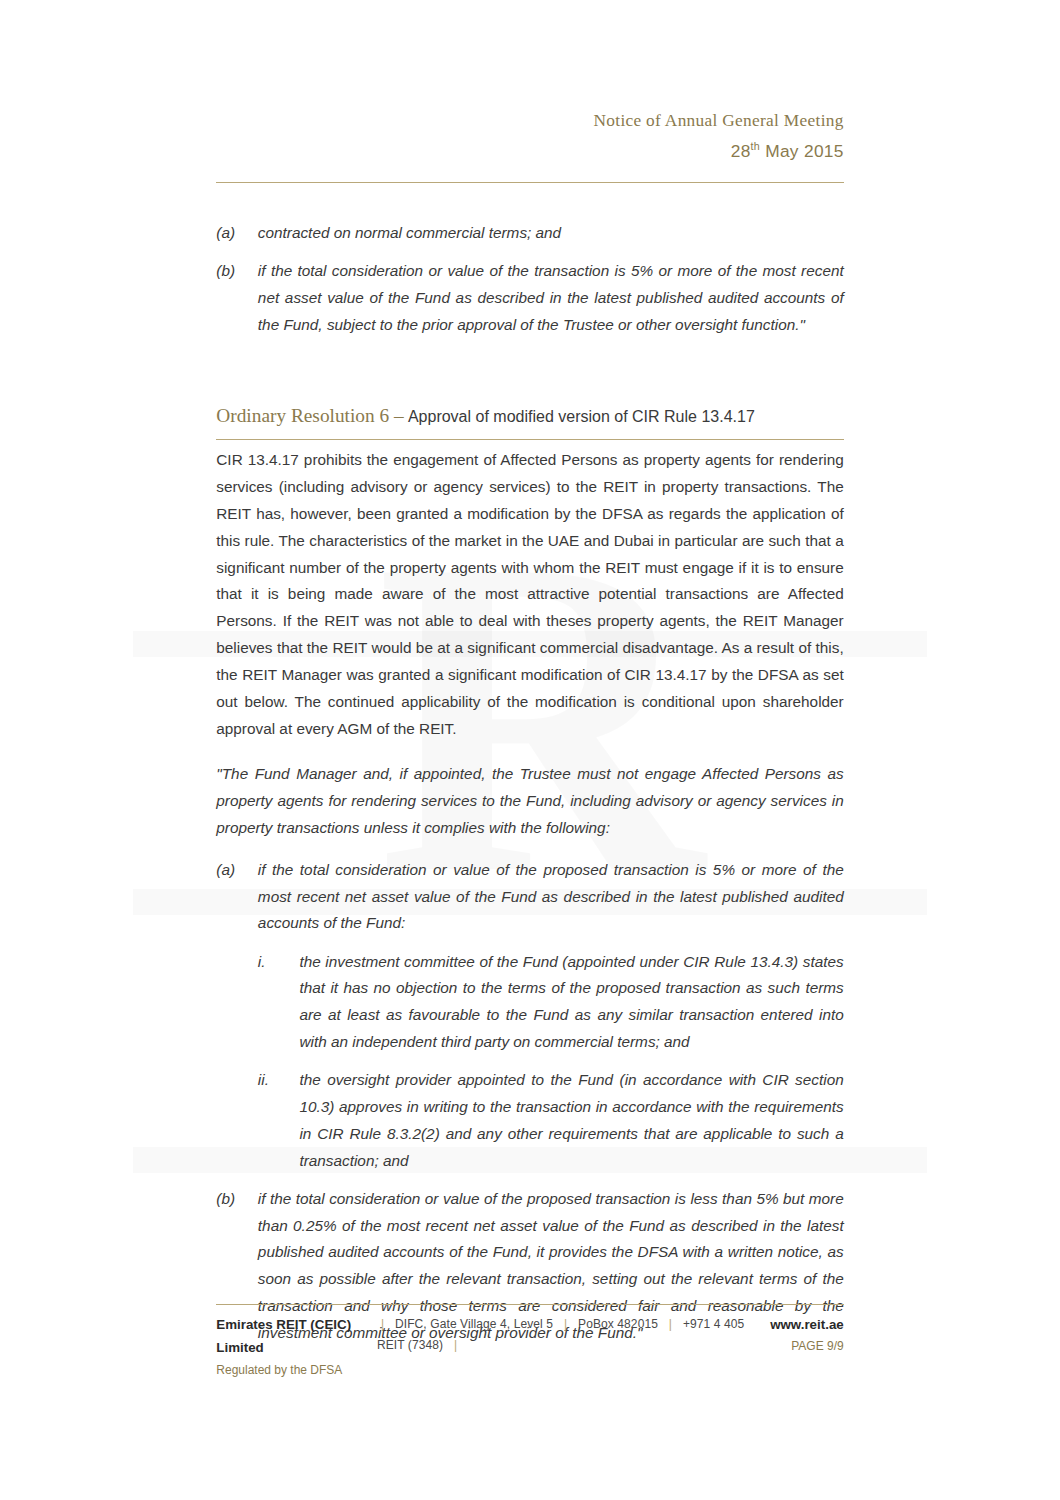R
Notice of Annual General Meeting
28th May 2015
(a) contracted on normal commercial terms; and
(b) if the total consideration or value of the transaction is 5% or more of the most recent net asset value of the Fund as described in the latest published audited accounts of the Fund, subject to the prior approval of the Trustee or other oversight function."
Ordinary Resolution 6 – Approval of modified version of CIR Rule 13.4.17
CIR 13.4.17 prohibits the engagement of Affected Persons as property agents for rendering services (including advisory or agency services) to the REIT in property transactions. The REIT has, however, been granted a modification by the DFSA as regards the application of this rule. The characteristics of the market in the UAE and Dubai in particular are such that a significant number of the property agents with whom the REIT must engage if it is to ensure that it is being made aware of the most attractive potential transactions are Affected Persons. If the REIT was not able to deal with theses property agents, the REIT Manager believes that the REIT would be at a significant commercial disadvantage. As a result of this, the REIT Manager was granted a significant modification of CIR 13.4.17 by the DFSA as set out below. The continued applicability of the modification is conditional upon shareholder approval at every AGM of the REIT.
"The Fund Manager and, if appointed, the Trustee must not engage Affected Persons as property agents for rendering services to the Fund, including advisory or agency services in property transactions unless it complies with the following:
(a) if the total consideration or value of the proposed transaction is 5% or more of the most recent net asset value of the Fund as described in the latest published audited accounts of the Fund:
i. the investment committee of the Fund (appointed under CIR Rule 13.4.3) states that it has no objection to the terms of the proposed transaction as such terms are at least as favourable to the Fund as any similar transaction entered into with an independent third party on commercial terms; and
ii. the oversight provider appointed to the Fund (in accordance with CIR section 10.3) approves in writing to the transaction in accordance with the requirements in CIR Rule 8.3.2(2) and any other requirements that are applicable to such a transaction; and
(b) if the total consideration or value of the proposed transaction is less than 5% but more than 0.25% of the most recent net asset value of the Fund as described in the latest published audited accounts of the Fund, it provides the DFSA with a written notice, as soon as possible after the relevant transaction, setting out the relevant terms of the transaction and why those terms are considered fair and reasonable by the investment committee or oversight provider of the Fund."
Emirates REIT (CEIC) Limited
Regulated by the DFSA
| DIFC, Gate Village 4, Level 5 | PoBox 482015 | +971 4 405 REIT (7348) |
www.reit.ae
PAGE 9/9